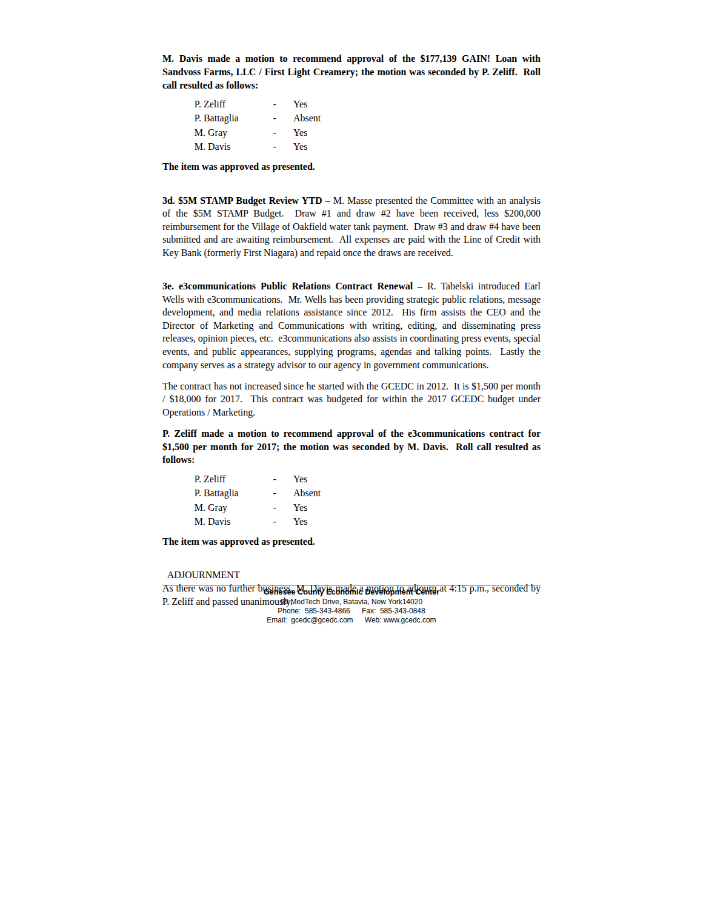M. Davis made a motion to recommend approval of the $177,139 GAIN! Loan with Sandvoss Farms, LLC / First Light Creamery; the motion was seconded by P. Zeliff. Roll call resulted as follows:
| P. Zeliff | - | Yes |
| P. Battaglia | - | Absent |
| M. Gray | - | Yes |
| M. Davis | - | Yes |
The item was approved as presented.
3d. $5M STAMP Budget Review YTD – M. Masse presented the Committee with an analysis of the $5M STAMP Budget. Draw #1 and draw #2 have been received, less $200,000 reimbursement for the Village of Oakfield water tank payment. Draw #3 and draw #4 have been submitted and are awaiting reimbursement. All expenses are paid with the Line of Credit with Key Bank (formerly First Niagara) and repaid once the draws are received.
3e. e3communications Public Relations Contract Renewal – R. Tabelski introduced Earl Wells with e3communications. Mr. Wells has been providing strategic public relations, message development, and media relations assistance since 2012. His firm assists the CEO and the Director of Marketing and Communications with writing, editing, and disseminating press releases, opinion pieces, etc. e3communications also assists in coordinating press events, special events, and public appearances, supplying programs, agendas and talking points. Lastly the company serves as a strategy advisor to our agency in government communications.
The contract has not increased since he started with the GCEDC in 2012. It is $1,500 per month / $18,000 for 2017. This contract was budgeted for within the 2017 GCEDC budget under Operations / Marketing.
P. Zeliff made a motion to recommend approval of the e3communications contract for $1,500 per month for 2017; the motion was seconded by M. Davis. Roll call resulted as follows:
| P. Zeliff | - | Yes |
| P. Battaglia | - | Absent |
| M. Gray | - | Yes |
| M. Davis | - | Yes |
The item was approved as presented.
ADJOURNMENT
As there was no further business, M. Davis made a motion to adjourn at 4:15 p.m., seconded by P. Zeliff and passed unanimously.
Genesee County Economic Development Center
99 MedTech Drive, Batavia, New York14020
Phone: 585-343-4866 Fax: 585-343-0848
Email: gcedc@gcedc.com Web: www.gcedc.com